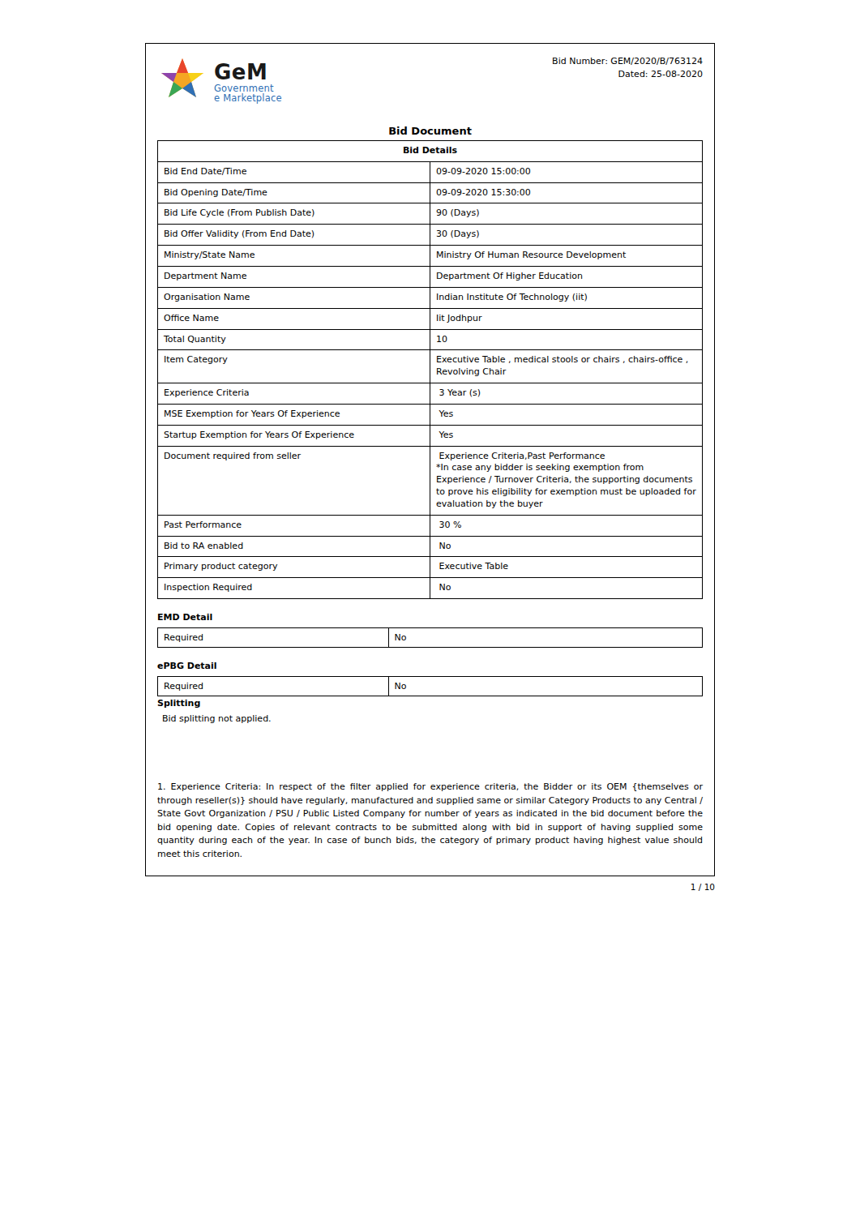GeM
Government
e Marketplace
Bid Number: GEM/2020/B/763124
Dated: 25-08-2020
Bid Document
| Bid Details |
| --- |
| Bid End Date/Time | 09-09-2020 15:00:00 |
| Bid Opening Date/Time | 09-09-2020 15:30:00 |
| Bid Life Cycle (From Publish Date) | 90 (Days) |
| Bid Offer Validity (From End Date) | 30 (Days) |
| Ministry/State Name | Ministry Of Human Resource Development |
| Department Name | Department Of Higher Education |
| Organisation Name | Indian Institute Of Technology (iit) |
| Office Name | Iit Jodhpur |
| Total Quantity | 10 |
| Item Category | Executive Table , medical stools or chairs , chairs-office , Revolving Chair |
| Experience Criteria | 3 Year (s) |
| MSE Exemption for Years Of Experience | Yes |
| Startup Exemption for Years Of Experience | Yes |
| Document required from seller | Experience Criteria,Past Performance *In case any bidder is seeking exemption from Experience / Turnover Criteria, the supporting documents to prove his eligibility for exemption must be uploaded for evaluation by the buyer |
| Past Performance | 30 % |
| Bid to RA enabled | No |
| Primary product category | Executive Table |
| Inspection Required | No |
EMD Detail
| Required | No |
ePBG Detail
| Required | No |
Splitting
Bid splitting not applied.
1. Experience Criteria: In respect of the filter applied for experience criteria, the Bidder or its OEM {themselves or through reseller(s)} should have regularly, manufactured and supplied same or similar Category Products to any Central / State Govt Organization / PSU / Public Listed Company for number of years as indicated in the bid document before the bid opening date. Copies of relevant contracts to be submitted along with bid in support of having supplied some quantity during each of the year. In case of bunch bids, the category of primary product having highest value should meet this criterion.
1 / 10